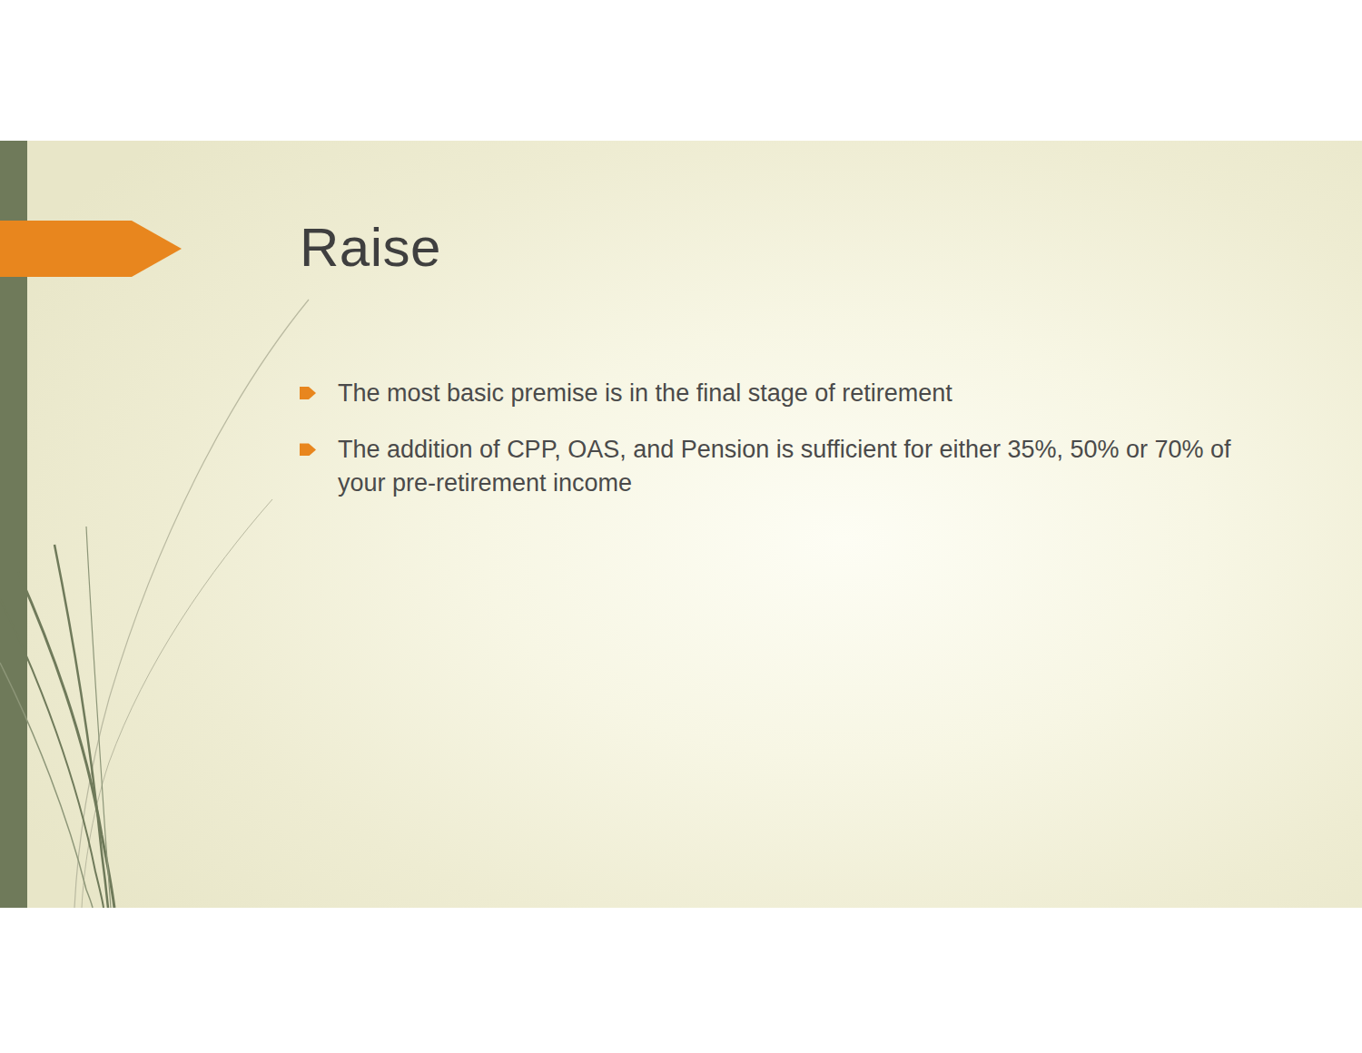Raise
The most basic premise is in the final stage of retirement
The addition of CPP, OAS, and Pension is sufficient for either 35%, 50% or 70% of your pre-retirement income